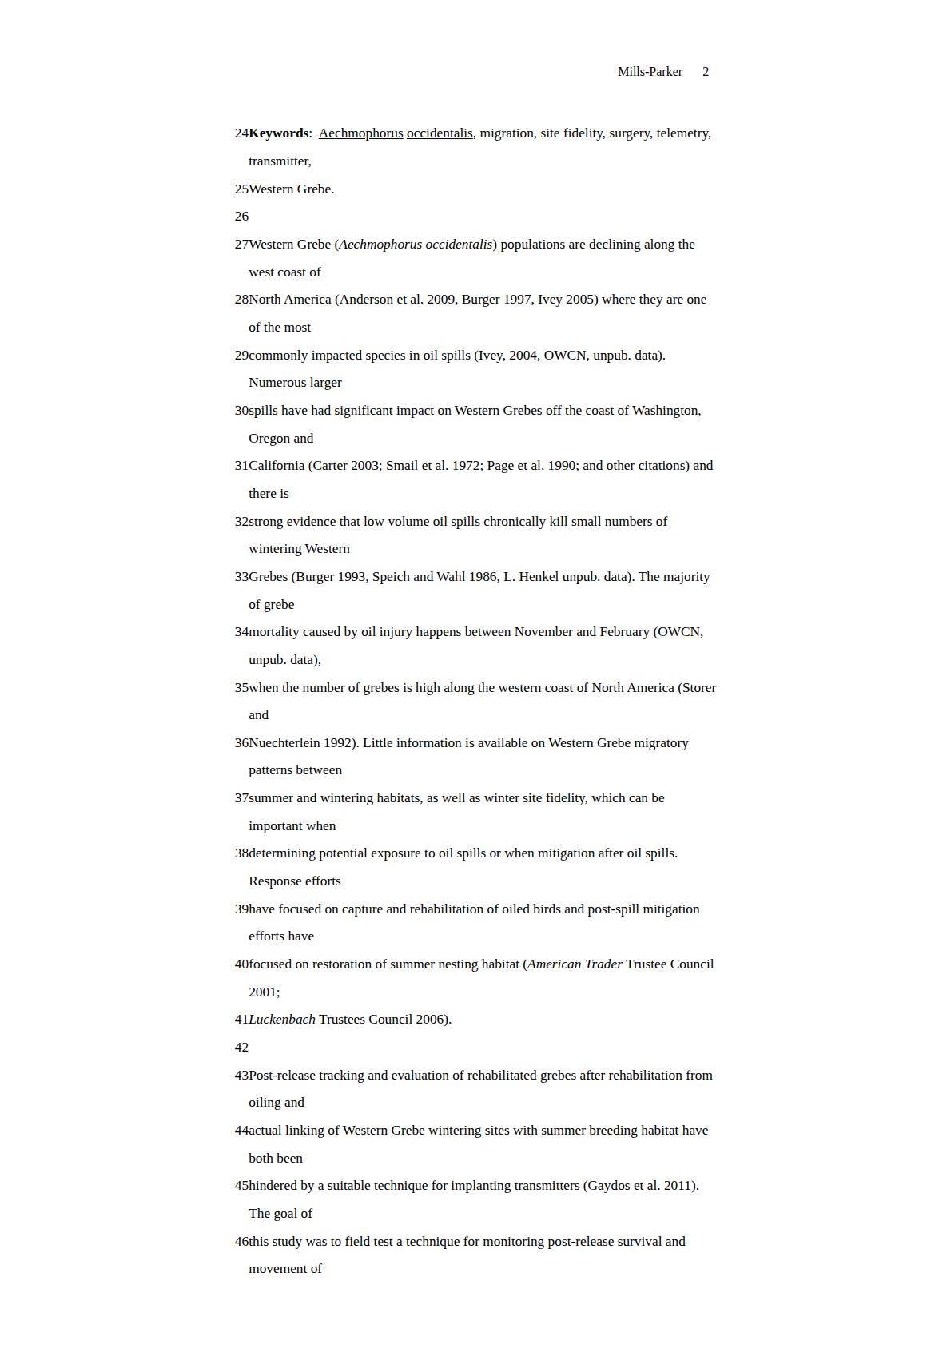Mills-Parker 2
| 24 | Keywords : Aechmophorus occidentalis , migration, site fidelity, surgery, telemetry, transmitter, |
| 25 | Western Grebe. |
| 26 | |
| 27 | Western Grebe ( Aechmophorus occidentalis ) populations are declining along the west coast of |
| 28 | North America (Anderson et al. 2009, Burger 1997, Ivey 2005) where they are one of the most |
| 29 | commonly impacted species in oil spills (Ivey, 2004, OWCN, unpub. data). Numerous larger |
| 30 | spills have had significant impact on Western Grebes off the coast of Washington, Oregon and |
| 31 | California (Carter 2003; Smail et al. 1972; Page et al. 1990; and other citations) and there is |
| 32 | strong evidence that low volume oil spills chronically kill small numbers of wintering Western |
| 33 | Grebes (Burger 1993, Speich and Wahl 1986, L. Henkel unpub. data). The majority of grebe |
| 34 | mortality caused by oil injury happens between November and February (OWCN, unpub. data), |
| 35 | when the number of grebes is high along the western coast of North America (Storer and |
| 36 | Nuechterlein 1992). Little information is available on Western Grebe migratory patterns between |
| 37 | summer and wintering habitats, as well as winter site fidelity, which can be important when |
| 38 | determining potential exposure to oil spills or when mitigation after oil spills. Response efforts |
| 39 | have focused on capture and rehabilitation of oiled birds and post-spill mitigation efforts have |
| 40 | focused on restoration of summer nesting habitat ( American Trader Trustee Council 2001; |
| 41 | Luckenbach Trustees Council 2006). |
| 42 | |
| 43 | Post-release tracking and evaluation of rehabilitated grebes after rehabilitation from oiling and |
| 44 | actual linking of Western Grebe wintering sites with summer breeding habitat have both been |
| 45 | hindered by a suitable technique for implanting transmitters (Gaydos et al. 2011). The goal of |
| 46 | this study was to field test a technique for monitoring post-release survival and movement of |